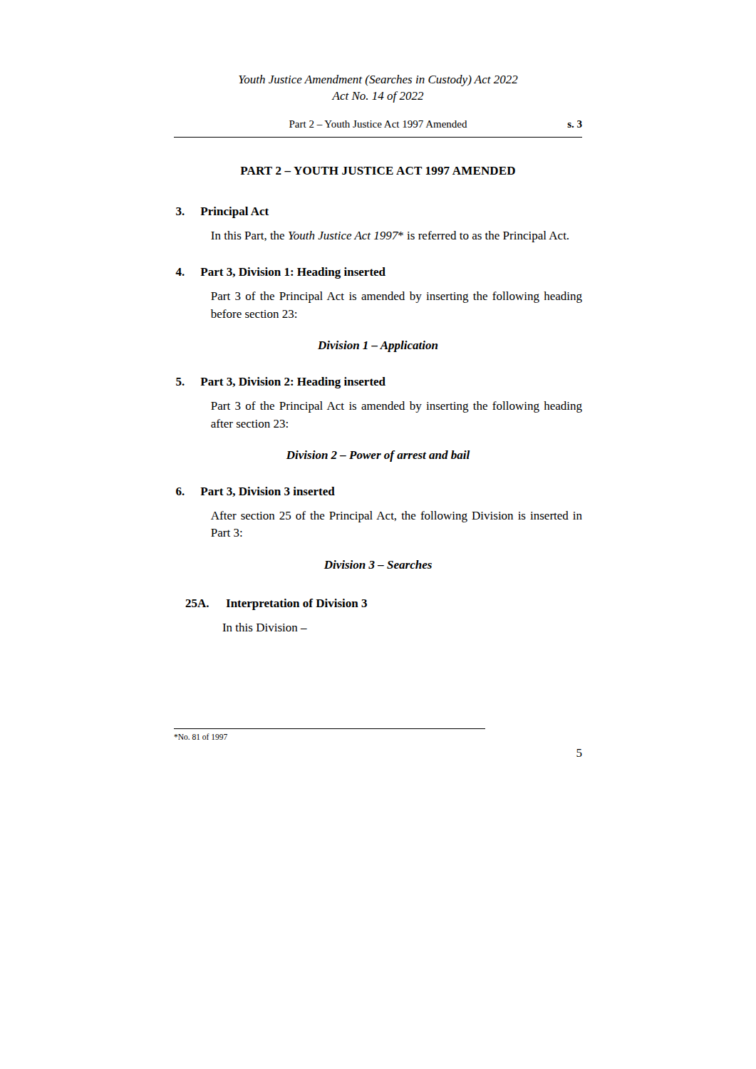Youth Justice Amendment (Searches in Custody) Act 2022
Act No. 14 of 2022
Part 2 – Youth Justice Act 1997 Amended s. 3
PART 2 – YOUTH JUSTICE ACT 1997 AMENDED
3. Principal Act
In this Part, the Youth Justice Act 1997* is referred to as the Principal Act.
4. Part 3, Division 1: Heading inserted
Part 3 of the Principal Act is amended by inserting the following heading before section 23:
Division 1 – Application
5. Part 3, Division 2: Heading inserted
Part 3 of the Principal Act is amended by inserting the following heading after section 23:
Division 2 – Power of arrest and bail
6. Part 3, Division 3 inserted
After section 25 of the Principal Act, the following Division is inserted in Part 3:
Division 3 – Searches
25A. Interpretation of Division 3
In this Division –
*No. 81 of 1997
5